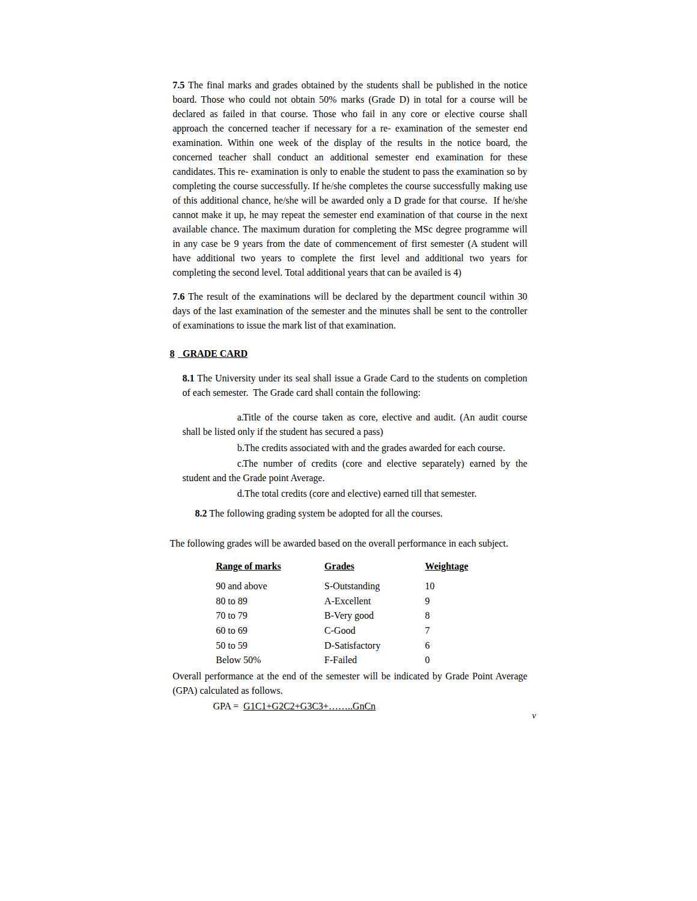7.5 The final marks and grades obtained by the students shall be published in the notice board. Those who could not obtain 50% marks (Grade D) in total for a course will be declared as failed in that course. Those who fail in any core or elective course shall approach the concerned teacher if necessary for a re- examination of the semester end examination. Within one week of the display of the results in the notice board, the concerned teacher shall conduct an additional semester end examination for these candidates. This re- examination is only to enable the student to pass the examination so by completing the course successfully. If he/she completes the course successfully making use of this additional chance, he/she will be awarded only a D grade for that course. If he/she cannot make it up, he may repeat the semester end examination of that course in the next available chance. The maximum duration for completing the MSc degree programme will in any case be 9 years from the date of commencement of first semester (A student will have additional two years to complete the first level and additional two years for completing the second level. Total additional years that can be availed is 4)
7.6 The result of the examinations will be declared by the department council within 30 days of the last examination of the semester and the minutes shall be sent to the controller of examinations to issue the mark list of that examination.
8 GRADE CARD
8.1 The University under its seal shall issue a Grade Card to the students on completion of each semester. The Grade card shall contain the following:
a. Title of the course taken as core, elective and audit. (An audit course shall be listed only if the student has secured a pass)
b. The credits associated with and the grades awarded for each course.
c. The number of credits (core and elective separately) earned by the student and the Grade point Average.
d. The total credits (core and elective) earned till that semester.
8.2 The following grading system be adopted for all the courses.
The following grades will be awarded based on the overall performance in each subject.
| Range of marks | Grades | Weightage |
| --- | --- | --- |
| 90 and above | S-Outstanding | 10 |
| 80 to 89 | A-Excellent | 9 |
| 70 to 79 | B-Very good | 8 |
| 60 to 69 | C-Good | 7 |
| 50 to 59 | D-Satisfactory | 6 |
| Below 50% | F-Failed | 0 |
Overall performance at the end of the semester will be indicated by Grade Point Average (GPA) calculated as follows.
GPA = G1C1+G2C2+G3C3+……..GnCn
v